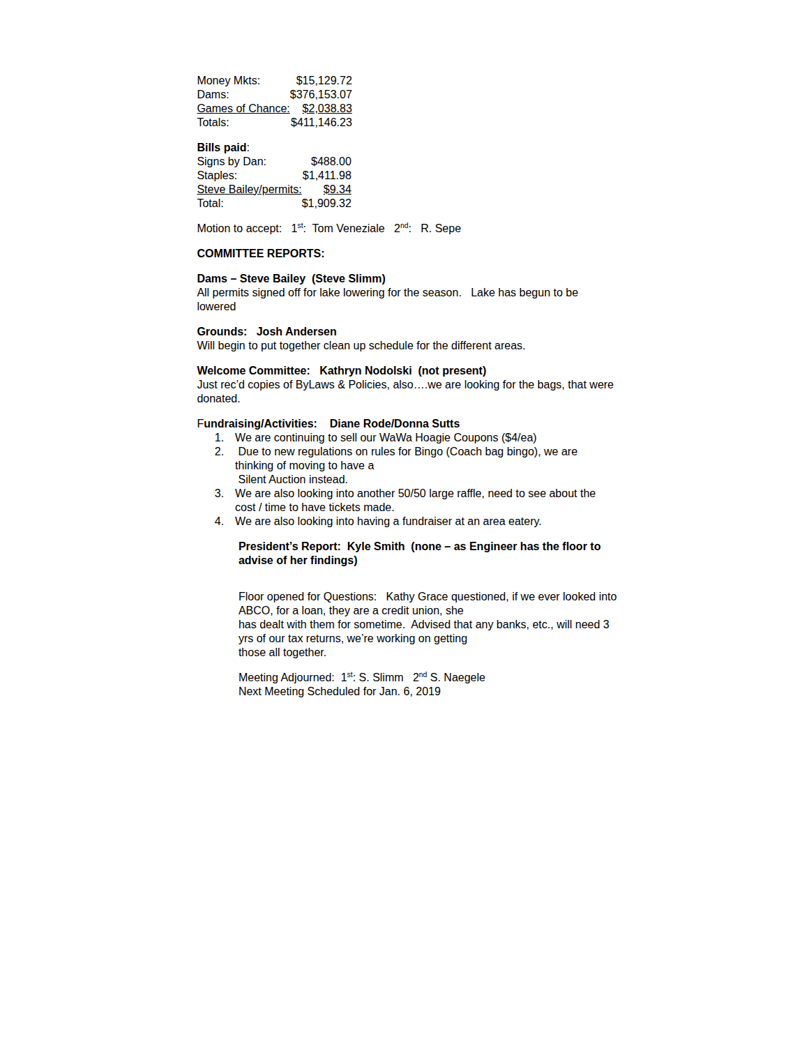| Money Mkts: | $15,129.72 |
| Dams: | $376,153.07 |
| Games of Chance: | $2,038.83 |
| Totals: | $411,146.23 |
Bills paid:
| Signs by Dan: | $488.00 |
| Staples: | $1,411.98 |
| Steve Bailey/permits: | $9.34 |
| Total: | $1,909.32 |
Motion to accept: 1st: Tom Veneziale 2nd: R. Sepe
COMMITTEE REPORTS:
Dams – Steve Bailey (Steve Slimm)
All permits signed off for lake lowering for the season. Lake has begun to be lowered
Grounds: Josh Andersen
Will begin to put together clean up schedule for the different areas.
Welcome Committee: Kathryn Nodolski (not present)
Just rec’d copies of ByLaws & Policies, also….we are looking for the bags, that were donated.
Fundraising/Activities: Diane Rode/Donna Sutts
We are continuing to sell our WaWa Hoagie Coupons ($4/ea)
Due to new regulations on rules for Bingo (Coach bag bingo), we are thinking of moving to have a
Silent Auction instead.
We are also looking into another 50/50 large raffle, need to see about the cost / time to have tickets made.
We are also looking into having a fundraiser at an area eatery.
President’s Report: Kyle Smith (none – as Engineer has the floor to advise of her findings)
Floor opened for Questions: Kathy Grace questioned, if we ever looked into ABCO, for a loan, they are a credit union, she
has dealt with them for sometime. Advised that any banks, etc., will need 3 yrs of our tax returns, we’re working on getting
those all together.
Meeting Adjourned: 1st: S. Slimm 2nd S. Naegele
Next Meeting Scheduled for Jan. 6, 2019